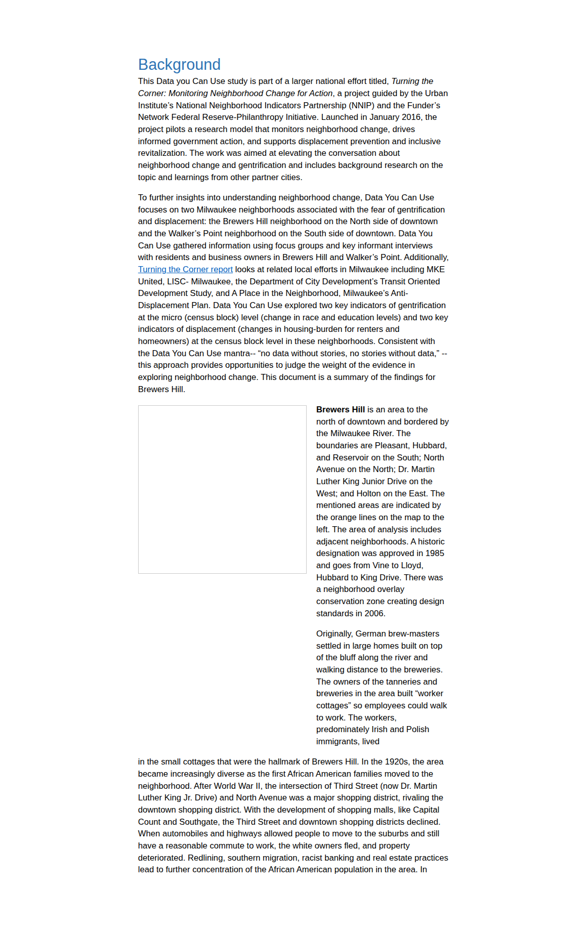Background
This Data you Can Use study is part of a larger national effort titled, Turning the Corner: Monitoring Neighborhood Change for Action, a project guided by the Urban Institute’s National Neighborhood Indicators Partnership (NNIP) and the Funder’s Network Federal Reserve-Philanthropy Initiative. Launched in January 2016, the project pilots a research model that monitors neighborhood change, drives informed government action, and supports displacement prevention and inclusive revitalization. The work was aimed at elevating the conversation about neighborhood change and gentrification and includes background research on the topic and learnings from other partner cities.
To further insights into understanding neighborhood change, Data You Can Use focuses on two Milwaukee neighborhoods associated with the fear of gentrification and displacement: the Brewers Hill neighborhood on the North side of downtown and the Walker’s Point neighborhood on the South side of downtown. Data You Can Use gathered information using focus groups and key informant interviews with residents and business owners in Brewers Hill and Walker’s Point. Additionally, Turning the Corner report looks at related local efforts in Milwaukee including MKE United, LISC- Milwaukee, the Department of City Development’s Transit Oriented Development Study, and A Place in the Neighborhood, Milwaukee’s Anti-Displacement Plan. Data You Can Use explored two key indicators of gentrification at the micro (census block) level (change in race and education levels) and two key indicators of displacement (changes in housing-burden for renters and homeowners) at the census block level in these neighborhoods. Consistent with the Data You Can Use mantra-- “no data without stories, no stories without data,” -- this approach provides opportunities to judge the weight of the evidence in exploring neighborhood change. This document is a summary of the findings for Brewers Hill.
Brewers Hill is an area to the north of downtown and bordered by the Milwaukee River. The boundaries are Pleasant, Hubbard, and Reservoir on the South; North Avenue on the North; Dr. Martin Luther King Junior Drive on the West; and Holton on the East. The mentioned areas are indicated by the orange lines on the map to the left. The area of analysis includes adjacent neighborhoods. A historic designation was approved in 1985 and goes from Vine to Lloyd, Hubbard to King Drive. There was a neighborhood overlay conservation zone creating design standards in 2006.
Originally, German brew-masters settled in large homes built on top of the bluff along the river and walking distance to the breweries. The owners of the tanneries and breweries in the area built “worker cottages” so employees could walk to work. The workers, predominately Irish and Polish immigrants, lived
in the small cottages that were the hallmark of Brewers Hill. In the 1920s, the area became increasingly diverse as the first African American families moved to the neighborhood. After World War II, the intersection of Third Street (now Dr. Martin Luther King Jr. Drive) and North Avenue was a major shopping district, rivaling the downtown shopping district. With the development of shopping malls, like Capital Count and Southgate, the Third Street and downtown shopping districts declined. When automobiles and highways allowed people to move to the suburbs and still have a reasonable commute to work, the white owners fled, and property deteriorated. Redlining, southern migration, racist banking and real estate practices lead to further concentration of the African American population in the area. In